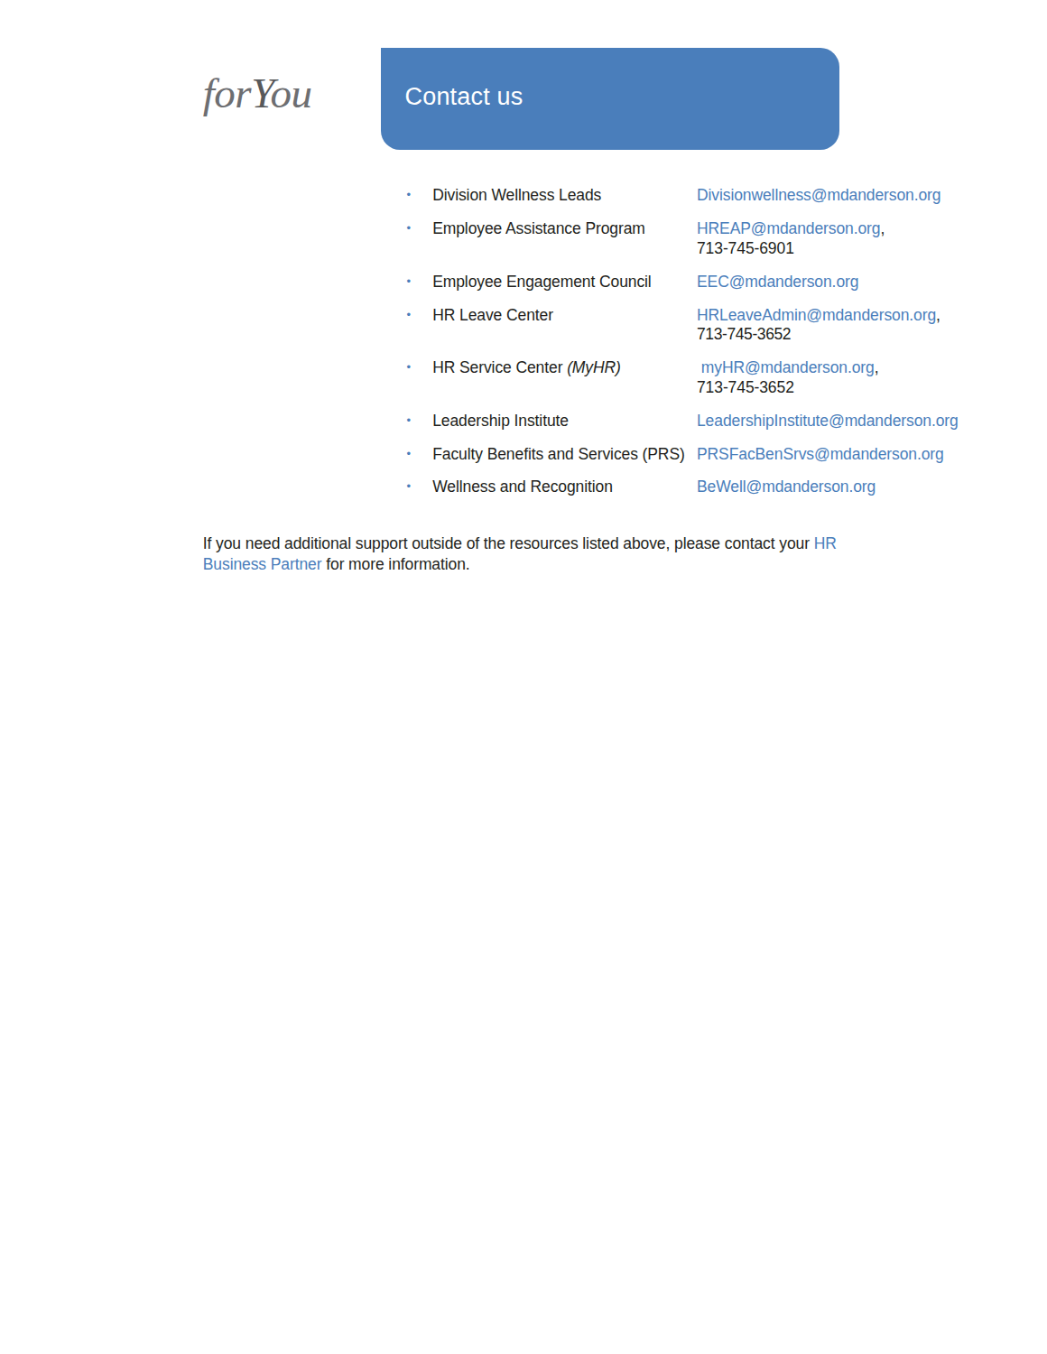for You
Contact us
Division Wellness Leads Divisionwellness@mdanderson.org
Employee Assistance Program HREAP@mdanderson.org, 713-745-6901
Employee Engagement Council EEC@mdanderson.org
HR Leave Center HRLeaveAdmin@mdanderson.org, 713-745-3652
HR Service Center (MyHR) myHR@mdanderson.org, 713-745-3652
Leadership Institute LeadershipInstitute@mdanderson.org
Faculty Benefits and Services (PRS) PRSFacBenSrvs@mdanderson.org
Wellness and Recognition BeWell@mdanderson.org
If you need additional support outside of the resources listed above, please contact your HR Business Partner for more information.